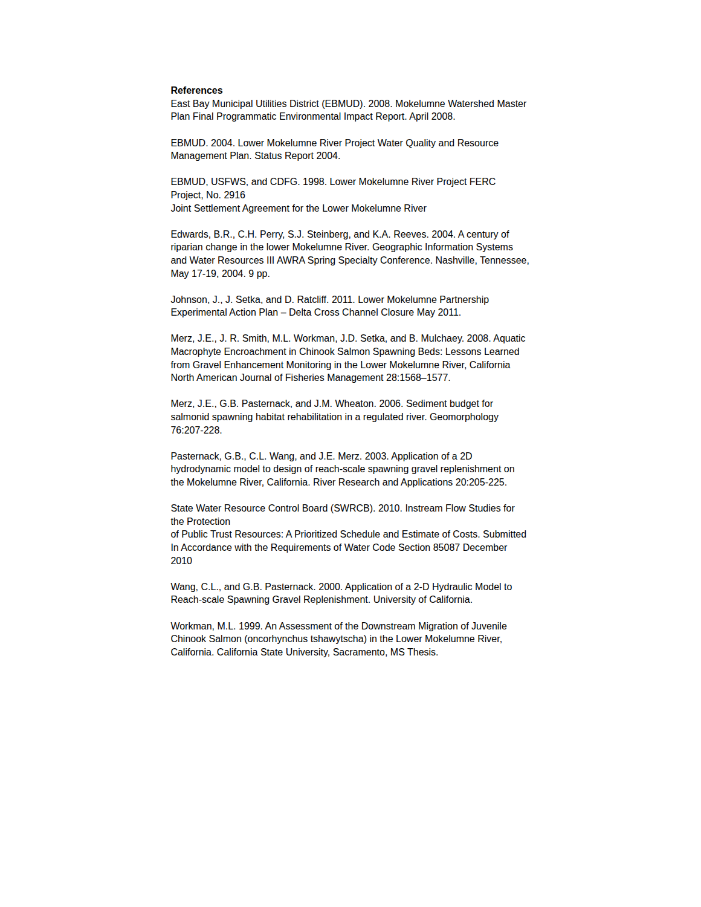References
East Bay Municipal Utilities District (EBMUD). 2008. Mokelumne Watershed Master Plan Final Programmatic Environmental Impact Report. April 2008.
EBMUD. 2004. Lower Mokelumne River Project Water Quality and Resource Management Plan. Status Report 2004.
EBMUD, USFWS, and CDFG. 1998. Lower Mokelumne River Project FERC Project, No. 2916
Joint Settlement Agreement for the Lower Mokelumne River
Edwards, B.R., C.H. Perry, S.J. Steinberg, and K.A. Reeves. 2004. A century of riparian change in the lower Mokelumne River. Geographic Information Systems and Water Resources III AWRA Spring Specialty Conference. Nashville, Tennessee, May 17-19, 2004. 9 pp.
Johnson, J., J. Setka, and D. Ratcliff. 2011. Lower Mokelumne Partnership Experimental Action Plan – Delta Cross Channel Closure May 2011.
Merz, J.E., J. R. Smith, M.L. Workman, J.D. Setka, and B. Mulchaey. 2008. Aquatic Macrophyte Encroachment in Chinook Salmon Spawning Beds: Lessons Learned from Gravel Enhancement Monitoring in the Lower Mokelumne River, California North American Journal of Fisheries Management 28:1568–1577.
Merz, J.E., G.B. Pasternack, and J.M. Wheaton. 2006. Sediment budget for salmonid spawning habitat rehabilitation in a regulated river. Geomorphology 76:207-228.
Pasternack, G.B., C.L. Wang, and J.E. Merz. 2003. Application of a 2D hydrodynamic model to design of reach-scale spawning gravel replenishment on the Mokelumne River, California. River Research and Applications 20:205-225.
State Water Resource Control Board (SWRCB). 2010. Instream Flow Studies for the Protection
of Public Trust Resources: A Prioritized Schedule and Estimate of Costs. Submitted In Accordance with the Requirements of Water Code Section 85087 December 2010
Wang, C.L., and G.B. Pasternack. 2000. Application of a 2-D Hydraulic Model to Reach-scale Spawning Gravel Replenishment. University of California.
Workman, M.L. 1999. An Assessment of the Downstream Migration of Juvenile Chinook Salmon (oncorhynchus tshawytscha) in the Lower Mokelumne River, California. California State University, Sacramento, MS Thesis.